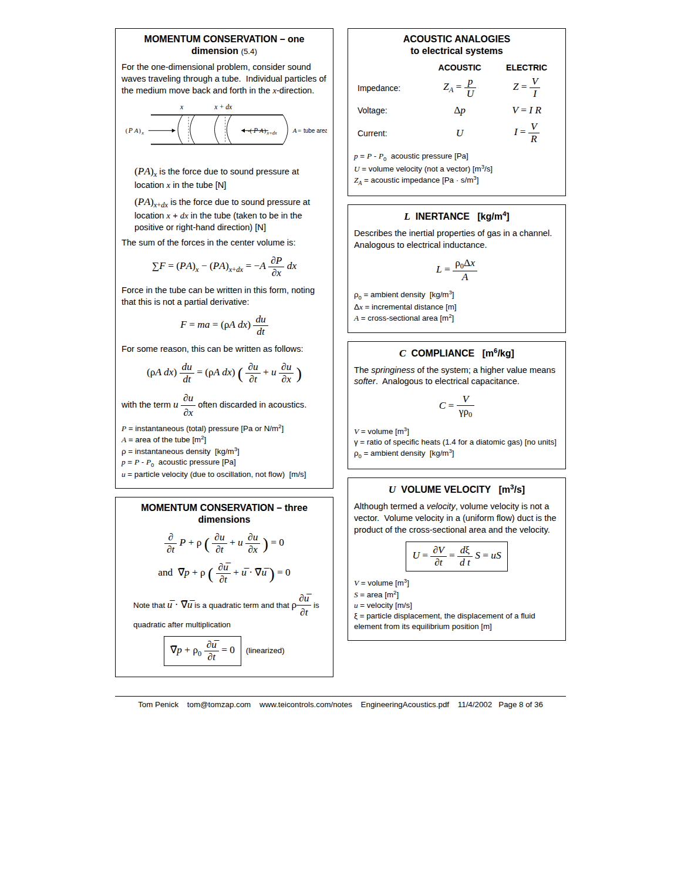MOMENTUM CONSERVATION – one dimension (5.4)
For the one-dimensional problem, consider sound waves traveling through a tube. Individual particles of the medium move back and forth in the x-direction.
x x + dx ( P A ) x -( P A ) x+dx A = tube area
(PA)x is the force due to sound pressure at location x in the tube [N]
(PA)x+dx is the force due to sound pressure at location x + dx in the tube (taken to be in the positive or right-hand direction) [N]
The sum of the forces in the center volume is:
∑F = (PA)x − (PA)x+dx = −A ∂P∂x dx
Force in the tube can be written in this form, noting that this is not a partial derivative:
F = ma = (ρA dx) du dt
For some reason, this can be written as follows:
(ρA dx) du dt = (ρA dx) ( ∂u∂t + u ∂u∂x )
with the term u ∂u∂x often discarded in acoustics.
P = instantaneous (total) pressure [Pa or N/m2]
A = area of the tube [m2]
ρ = instantaneous density [kg/m3]
p = P - P0 acoustic pressure [Pa]
u = particle velocity (due to oscillation, not flow) [m/s]
MOMENTUM CONSERVATION – three dimensions
∂∂t P + ρ ( ∂u∂t + u ∂u∂x ) = 0
and ∇̅p + ρ ( ∂u̅∂t + u̅ · ∇̅u̅ ) = 0
Note that u̅ · ∇̅u̅ is a quadratic term and that ρ∂u̅∂t is quadratic after multiplication
∇̅p + ρ0 ∂u̅∂t = 0 (linearized)
ACOUSTIC ANALOGIES
to electrical systems
| | ACOUSTIC | ELECTRIC |
| --- | --- | --- |
| Impedance: | Z A = p U | Z = V I |
| Voltage: | Δ p | V = I R |
| Current: | U | I = V R |
p = P - P0 acoustic pressure [Pa]
U = volume velocity (not a vector) [m3/s]
ZA = acoustic impedance [Pa · s/m3]
L INERTANCE [kg/m4]
Describes the inertial properties of gas in a channel. Analogous to electrical inductance.
L = ρ0Δx A
ρ0 = ambient density [kg/m3]
Δx = incremental distance [m]
A = cross-sectional area [m2]
C COMPLIANCE [m6/kg]
The springiness of the system; a higher value means softer. Analogous to electrical capacitance.
C = Vγρ0
V = volume [m3]
γ = ratio of specific heats (1.4 for a diatomic gas) [no units]
ρ0 = ambient density [kg/m3]
U VOLUME VELOCITY [m3/s]
Although termed a velocity, volume velocity is not a vector. Volume velocity in a (uniform flow) duct is the product of the cross-sectional area and the velocity.
U = ∂V∂t = dξ d t S = uS
V = volume [m3]
S = area [m2]
u = velocity [m/s]
ξ = particle displacement, the displacement of a fluid element from its equilibrium position [m]
Tom Penick tom@tomzap.com www.teicontrols.com/notes EngineeringAcoustics.pdf 11/4/2002 Page 8 of 36